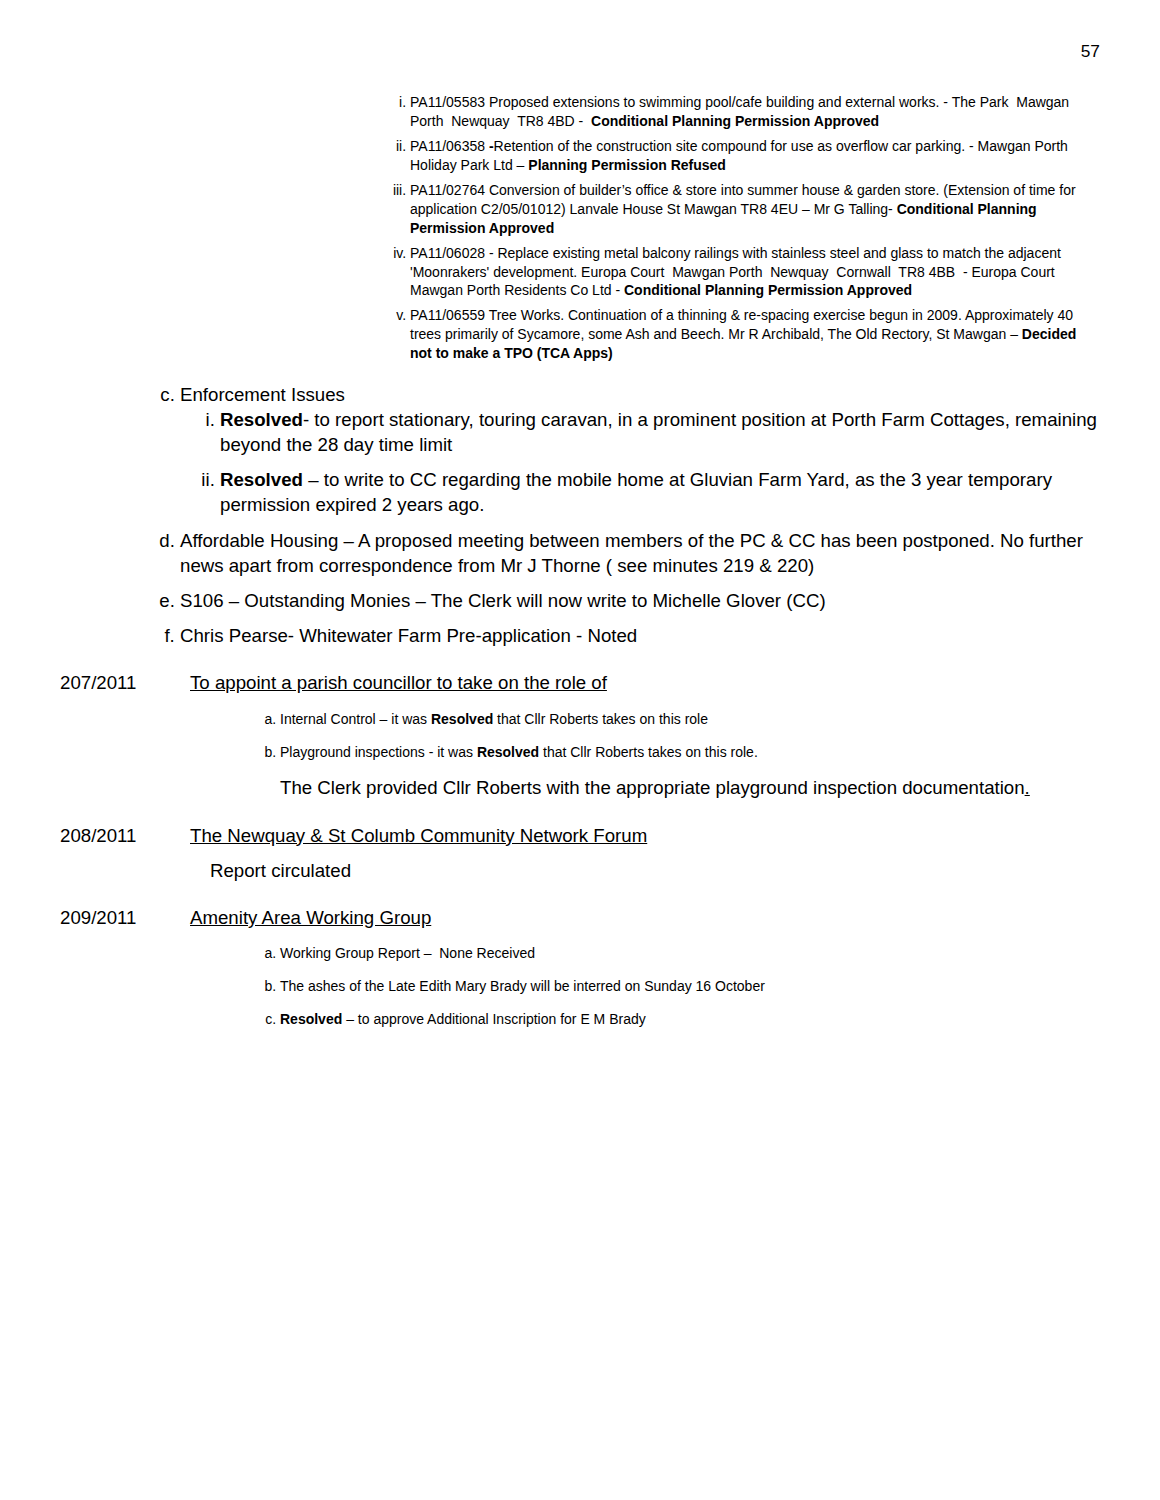57
PA11/05583 Proposed extensions to swimming pool/cafe building and external works. - The Park Mawgan Porth Newquay TR8 4BD - Conditional Planning Permission Approved
PA11/06358 -Retention of the construction site compound for use as overflow car parking. - Mawgan Porth Holiday Park Ltd – Planning Permission Refused
PA11/02764 Conversion of builder’s office & store into summer house & garden store. (Extension of time for application C2/05/01012) Lanvale House St Mawgan TR8 4EU – Mr G Talling- Conditional Planning Permission Approved
PA11/06028 - Replace existing metal balcony railings with stainless steel and glass to match the adjacent 'Moonrakers' development. Europa Court Mawgan Porth Newquay Cornwall TR8 4BB - Europa Court Mawgan Porth Residents Co Ltd - Conditional Planning Permission Approved
PA11/06559 Tree Works. Continuation of a thinning & re-spacing exercise begun in 2009. Approximately 40 trees primarily of Sycamore, some Ash and Beech. Mr R Archibald, The Old Rectory, St Mawgan – Decided not to make a TPO (TCA Apps)
Enforcement Issues
Resolved- to report stationary, touring caravan, in a prominent position at Porth Farm Cottages, remaining beyond the 28 day time limit
Resolved – to write to CC regarding the mobile home at Gluvian Farm Yard, as the 3 year temporary permission expired 2 years ago.
Affordable Housing – A proposed meeting between members of the PC & CC has been postponed. No further news apart from correspondence from Mr J Thorne ( see minutes 219 & 220)
S106 – Outstanding Monies – The Clerk will now write to Michelle Glover (CC)
Chris Pearse- Whitewater Farm Pre-application - Noted
207/2011 To appoint a parish councillor to take on the role of
Internal Control – it was Resolved that Cllr Roberts takes on this role
Playground inspections - it was Resolved that Cllr Roberts takes on this role.
The Clerk provided Cllr Roberts with the appropriate playground inspection documentation.
208/2011 The Newquay & St Columb Community Network Forum
Report circulated
209/2011 Amenity Area Working Group
Working Group Report – None Received
The ashes of the Late Edith Mary Brady will be interred on Sunday 16 October
Resolved – to approve Additional Inscription for E M Brady